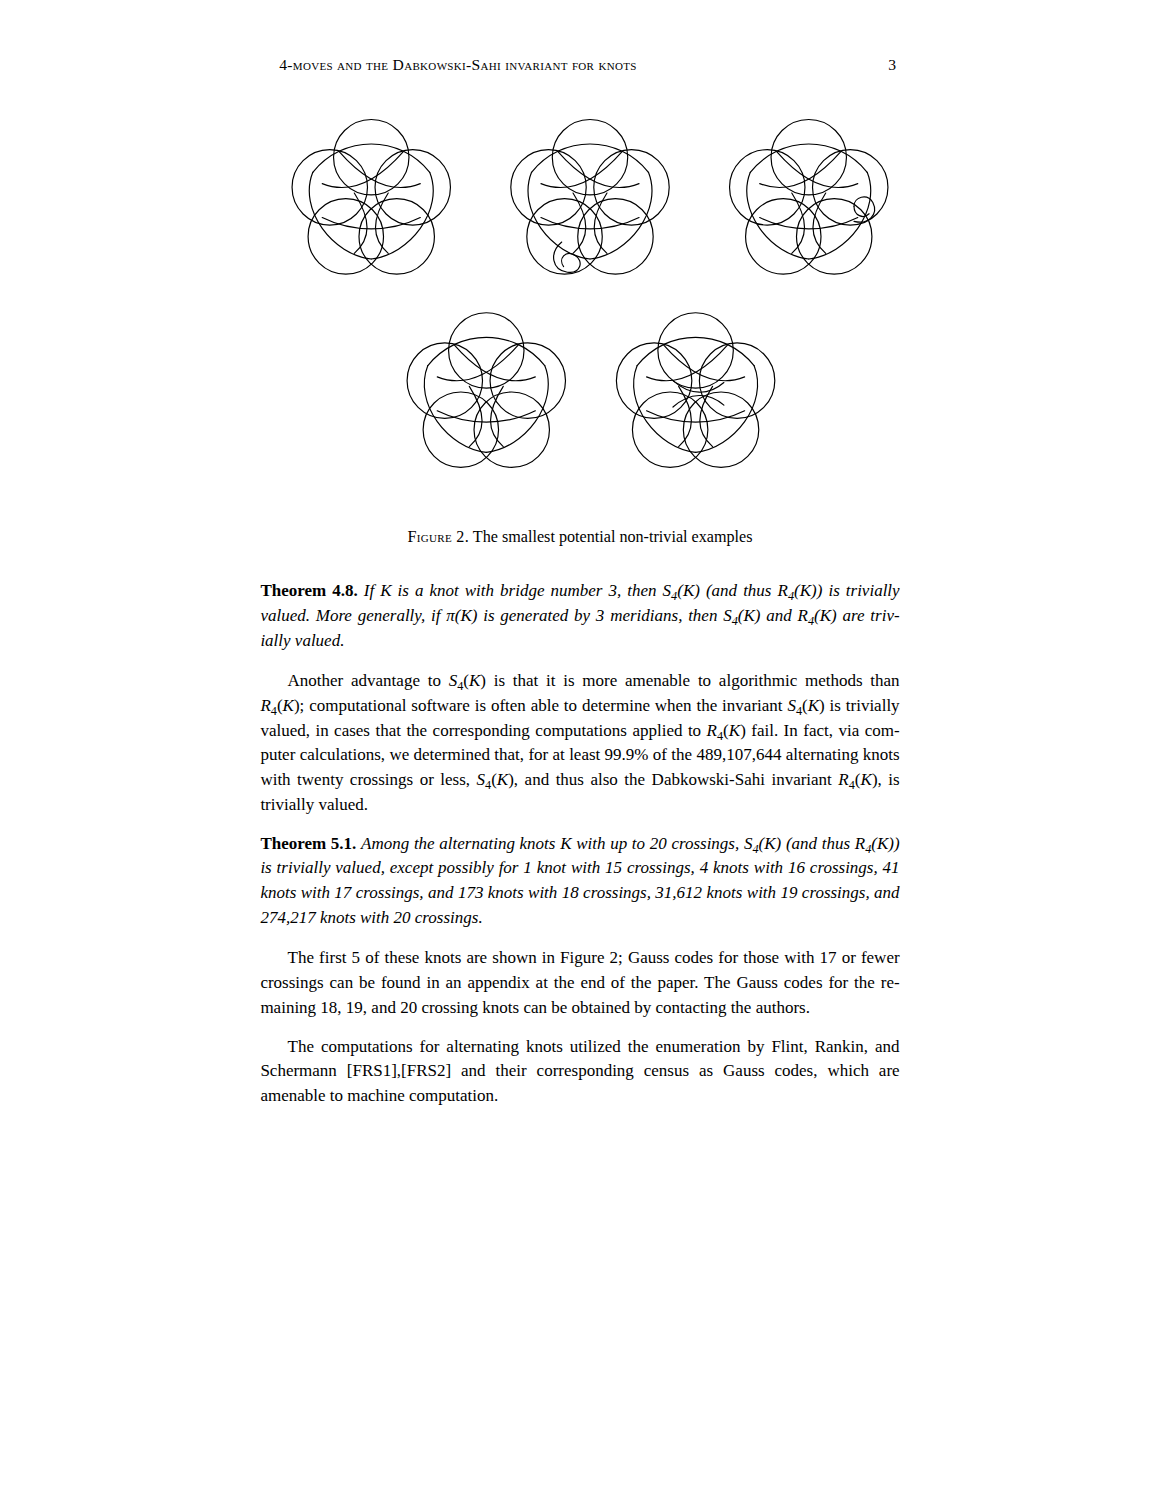4-moves and the Dabkowski-Sahi invariant for knots 3
Figure 2. The smallest potential non-trivial examples
Theorem 4.8. If K is a knot with bridge number 3, then S4(K) (and thus R4(K)) is trivially valued. More generally, if π(K) is generated by 3 meridians, then S4(K) and R4(K) are trivially valued.
Another advantage to S4(K) is that it is more amenable to algorithmic methods than R4(K); computational software is often able to determine when the invariant S4(K) is trivially valued, in cases that the corresponding computations applied to R4(K) fail. In fact, via computer calculations, we determined that, for at least 99.9% of the 489,107,644 alternating knots with twenty crossings or less, S4(K), and thus also the Dabkowski-Sahi invariant R4(K), is trivially valued.
Theorem 5.1. Among the alternating knots K with up to 20 crossings, S4(K) (and thus R4(K)) is trivially valued, except possibly for 1 knot with 15 crossings, 4 knots with 16 crossings, 41 knots with 17 crossings, and 173 knots with 18 crossings, 31,612 knots with 19 crossings, and 274,217 knots with 20 crossings.
The first 5 of these knots are shown in Figure 2; Gauss codes for those with 17 or fewer crossings can be found in an appendix at the end of the paper. The Gauss codes for the remaining 18, 19, and 20 crossing knots can be obtained by contacting the authors.
The computations for alternating knots utilized the enumeration by Flint, Rankin, and Schermann [FRS1],[FRS2] and their corresponding census as Gauss codes, which are amenable to machine computation.